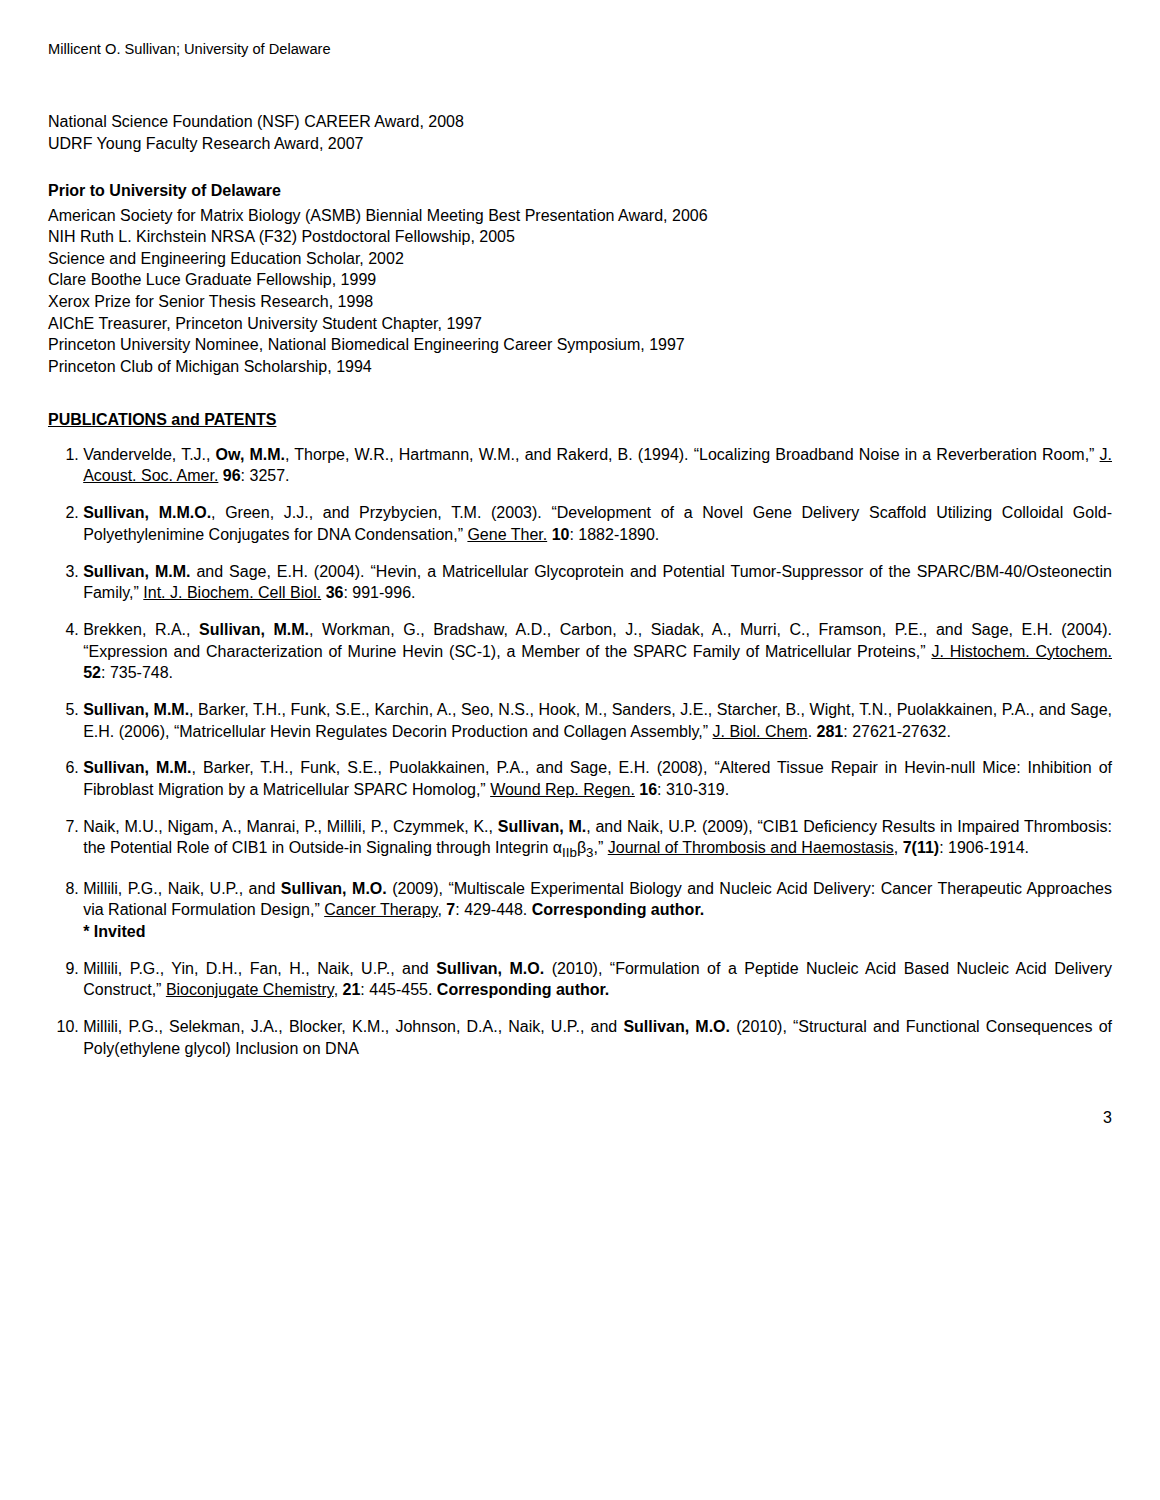Millicent O. Sullivan; University of Delaware
National Science Foundation (NSF) CAREER Award, 2008
UDRF Young Faculty Research Award, 2007
Prior to University of Delaware
American Society for Matrix Biology (ASMB) Biennial Meeting Best Presentation Award, 2006
NIH Ruth L. Kirchstein NRSA (F32) Postdoctoral Fellowship, 2005
Science and Engineering Education Scholar, 2002
Clare Boothe Luce Graduate Fellowship, 1999
Xerox Prize for Senior Thesis Research, 1998
AIChE Treasurer, Princeton University Student Chapter, 1997
Princeton University Nominee, National Biomedical Engineering Career Symposium, 1997
Princeton Club of Michigan Scholarship, 1994
PUBLICATIONS and PATENTS
Vandervelde, T.J., Ow, M.M., Thorpe, W.R., Hartmann, W.M., and Rakerd, B. (1994). “Localizing Broadband Noise in a Reverberation Room,” J. Acoust. Soc. Amer. 96: 3257.
Sullivan, M.M.O., Green, J.J., and Przybycien, T.M. (2003). “Development of a Novel Gene Delivery Scaffold Utilizing Colloidal Gold-Polyethylenimine Conjugates for DNA Condensation,” Gene Ther. 10: 1882-1890.
Sullivan, M.M. and Sage, E.H. (2004). “Hevin, a Matricellular Glycoprotein and Potential Tumor-Suppressor of the SPARC/BM-40/Osteonectin Family,” Int. J. Biochem. Cell Biol. 36: 991-996.
Brekken, R.A., Sullivan, M.M., Workman, G., Bradshaw, A.D., Carbon, J., Siadak, A., Murri, C., Framson, P.E., and Sage, E.H. (2004). “Expression and Characterization of Murine Hevin (SC-1), a Member of the SPARC Family of Matricellular Proteins,” J. Histochem. Cytochem. 52: 735-748.
Sullivan, M.M., Barker, T.H., Funk, S.E., Karchin, A., Seo, N.S., Hook, M., Sanders, J.E., Starcher, B., Wight, T.N., Puolakkainen, P.A., and Sage, E.H. (2006), “Matricellular Hevin Regulates Decorin Production and Collagen Assembly,” J. Biol. Chem. 281: 27621-27632.
Sullivan, M.M., Barker, T.H., Funk, S.E., Puolakkainen, P.A., and Sage, E.H. (2008), “Altered Tissue Repair in Hevin-null Mice: Inhibition of Fibroblast Migration by a Matricellular SPARC Homolog,” Wound Rep. Regen. 16: 310-319.
Naik, M.U., Nigam, A., Manrai, P., Millili, P., Czymmek, K., Sullivan, M., and Naik, U.P. (2009), “CIB1 Deficiency Results in Impaired Thrombosis: the Potential Role of CIB1 in Outside-in Signaling through Integrin αIIbβ3,” Journal of Thrombosis and Haemostasis, 7(11): 1906-1914.
Millili, P.G., Naik, U.P., and Sullivan, M.O. (2009), “Multiscale Experimental Biology and Nucleic Acid Delivery: Cancer Therapeutic Approaches via Rational Formulation Design,” Cancer Therapy, 7: 429-448. Corresponding author.
* Invited
Millili, P.G., Yin, D.H., Fan, H., Naik, U.P., and Sullivan, M.O. (2010), “Formulation of a Peptide Nucleic Acid Based Nucleic Acid Delivery Construct,” Bioconjugate Chemistry, 21: 445-455. Corresponding author.
Millili, P.G., Selekman, J.A., Blocker, K.M., Johnson, D.A., Naik, U.P., and Sullivan, M.O. (2010), “Structural and Functional Consequences of Poly(ethylene glycol) Inclusion on DNA
3